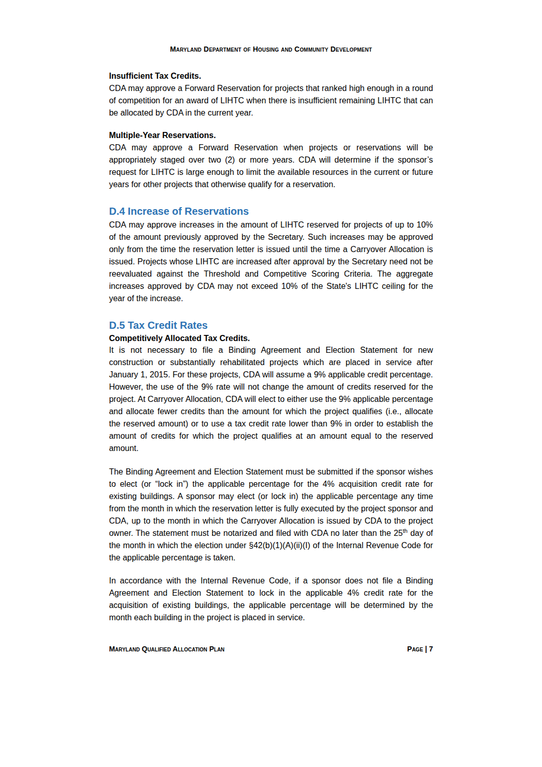Maryland Department of Housing and Community Development
Insufficient Tax Credits.
CDA may approve a Forward Reservation for projects that ranked high enough in a round of competition for an award of LIHTC when there is insufficient remaining LIHTC that can be allocated by CDA in the current year.
Multiple-Year Reservations.
CDA may approve a Forward Reservation when projects or reservations will be appropriately staged over two (2) or more years. CDA will determine if the sponsor’s request for LIHTC is large enough to limit the available resources in the current or future years for other projects that otherwise qualify for a reservation.
D.4 Increase of Reservations
CDA may approve increases in the amount of LIHTC reserved for projects of up to 10% of the amount previously approved by the Secretary. Such increases may be approved only from the time the reservation letter is issued until the time a Carryover Allocation is issued. Projects whose LIHTC are increased after approval by the Secretary need not be reevaluated against the Threshold and Competitive Scoring Criteria. The aggregate increases approved by CDA may not exceed 10% of the State's LIHTC ceiling for the year of the increase.
D.5 Tax Credit Rates
Competitively Allocated Tax Credits.
It is not necessary to file a Binding Agreement and Election Statement for new construction or substantially rehabilitated projects which are placed in service after January 1, 2015. For these projects, CDA will assume a 9% applicable credit percentage. However, the use of the 9% rate will not change the amount of credits reserved for the project. At Carryover Allocation, CDA will elect to either use the 9% applicable percentage and allocate fewer credits than the amount for which the project qualifies (i.e., allocate the reserved amount) or to use a tax credit rate lower than 9% in order to establish the amount of credits for which the project qualifies at an amount equal to the reserved amount.
The Binding Agreement and Election Statement must be submitted if the sponsor wishes to elect (or “lock in”) the applicable percentage for the 4% acquisition credit rate for existing buildings. A sponsor may elect (or lock in) the applicable percentage any time from the month in which the reservation letter is fully executed by the project sponsor and CDA, up to the month in which the Carryover Allocation is issued by CDA to the project owner. The statement must be notarized and filed with CDA no later than the 25th day of the month in which the election under §42(b)(1)(A)(ii)(I) of the Internal Revenue Code for the applicable percentage is taken.
In accordance with the Internal Revenue Code, if a sponsor does not file a Binding Agreement and Election Statement to lock in the applicable 4% credit rate for the acquisition of existing buildings, the applicable percentage will be determined by the month each building in the project is placed in service.
Maryland Qualified Allocation Plan
Page | 7